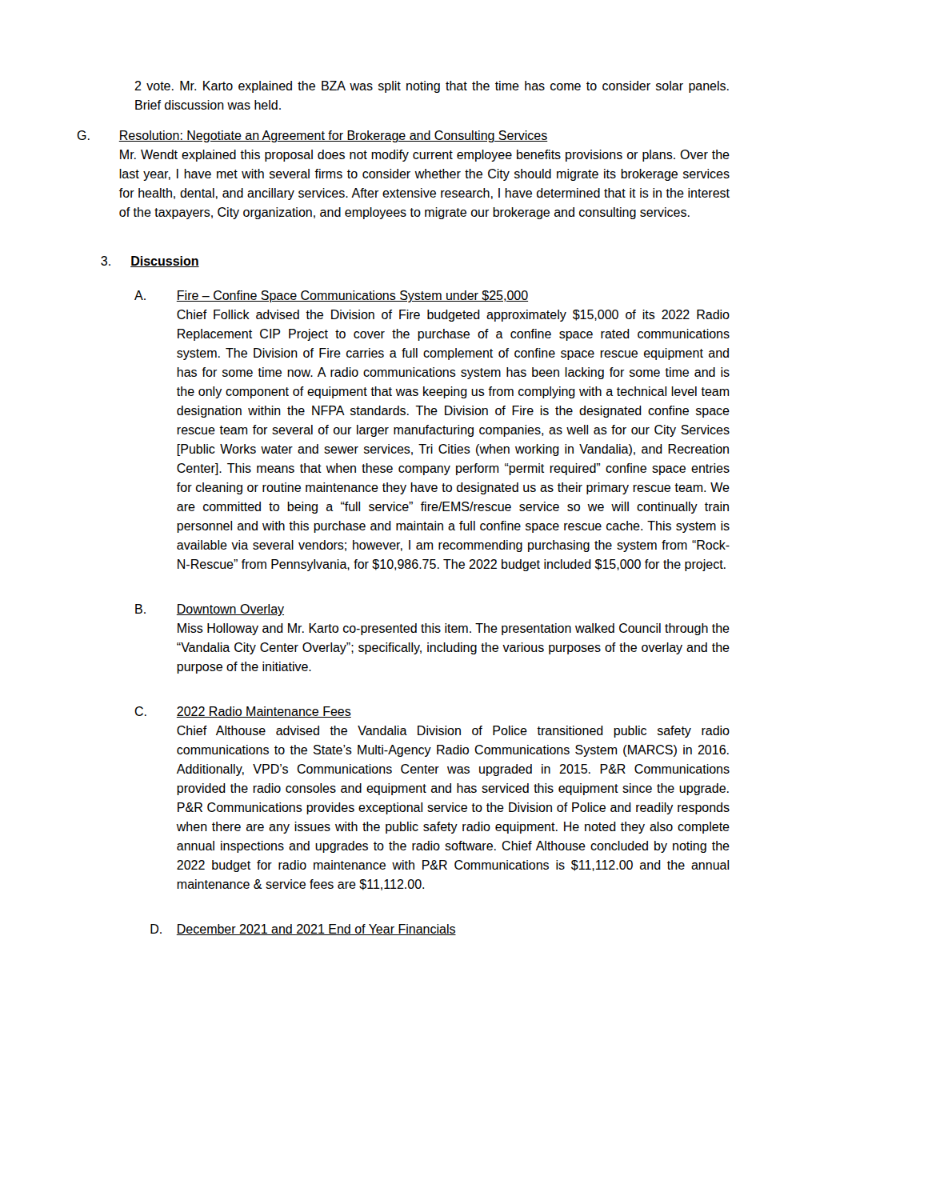2 vote. Mr. Karto explained the BZA was split noting that the time has come to consider solar panels. Brief discussion was held.
G.
Resolution: Negotiate an Agreement for Brokerage and Consulting Services
Mr. Wendt explained this proposal does not modify current employee benefits provisions or plans. Over the last year, I have met with several firms to consider whether the City should migrate its brokerage services for health, dental, and ancillary services. After extensive research, I have determined that it is in the interest of the taxpayers, City organization, and employees to migrate our brokerage and consulting services.
3.
Discussion
A.
Fire – Confine Space Communications System under $25,000
Chief Follick advised the Division of Fire budgeted approximately $15,000 of its 2022 Radio Replacement CIP Project to cover the purchase of a confine space rated communications system. The Division of Fire carries a full complement of confine space rescue equipment and has for some time now. A radio communications system has been lacking for some time and is the only component of equipment that was keeping us from complying with a technical level team designation within the NFPA standards. The Division of Fire is the designated confine space rescue team for several of our larger manufacturing companies, as well as for our City Services [Public Works water and sewer services, Tri Cities (when working in Vandalia), and Recreation Center]. This means that when these company perform “permit required” confine space entries for cleaning or routine maintenance they have to designated us as their primary rescue team. We are committed to being a “full service” fire/EMS/rescue service so we will continually train personnel and with this purchase and maintain a full confine space rescue cache. This system is available via several vendors; however, I am recommending purchasing the system from “Rock-N-Rescue” from Pennsylvania, for $10,986.75. The 2022 budget included $15,000 for the project.
B.
Downtown Overlay
Miss Holloway and Mr. Karto co-presented this item. The presentation walked Council through the “Vandalia City Center Overlay”; specifically, including the various purposes of the overlay and the purpose of the initiative.
C.
2022 Radio Maintenance Fees
Chief Althouse advised the Vandalia Division of Police transitioned public safety radio communications to the State’s Multi-Agency Radio Communications System (MARCS) in 2016. Additionally, VPD’s Communications Center was upgraded in 2015. P&R Communications provided the radio consoles and equipment and has serviced this equipment since the upgrade. P&R Communications provides exceptional service to the Division of Police and readily responds when there are any issues with the public safety radio equipment. He noted they also complete annual inspections and upgrades to the radio software. Chief Althouse concluded by noting the 2022 budget for radio maintenance with P&R Communications is $11,112.00 and the annual maintenance & service fees are $11,112.00.
D.
December 2021 and 2021 End of Year Financials